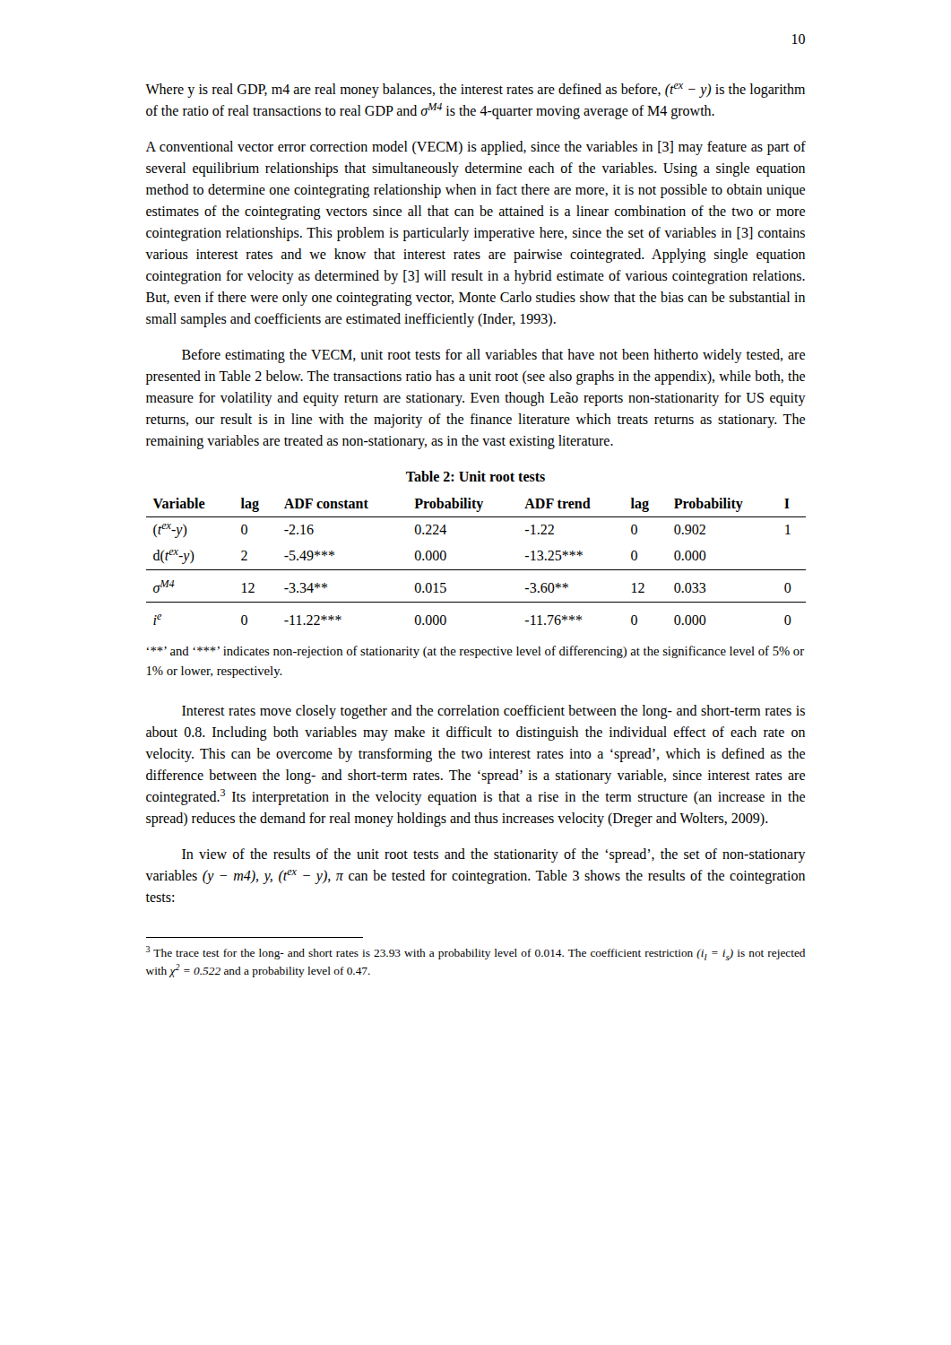10
Where y is real GDP, m4 are real money balances, the interest rates are defined as before, (tex − y) is the logarithm of the ratio of real transactions to real GDP and σM4 is the 4-quarter moving average of M4 growth.
A conventional vector error correction model (VECM) is applied, since the variables in [3] may feature as part of several equilibrium relationships that simultaneously determine each of the variables. Using a single equation method to determine one cointegrating relationship when in fact there are more, it is not possible to obtain unique estimates of the cointegrating vectors since all that can be attained is a linear combination of the two or more cointegration relationships. This problem is particularly imperative here, since the set of variables in [3] contains various interest rates and we know that interest rates are pairwise cointegrated. Applying single equation cointegration for velocity as determined by [3] will result in a hybrid estimate of various cointegration relations. But, even if there were only one cointegrating vector, Monte Carlo studies show that the bias can be substantial in small samples and coefficients are estimated inefficiently (Inder, 1993).
Before estimating the VECM, unit root tests for all variables that have not been hitherto widely tested, are presented in Table 2 below. The transactions ratio has a unit root (see also graphs in the appendix), while both, the measure for volatility and equity return are stationary. Even though Leão reports non-stationarity for US equity returns, our result is in line with the majority of the finance literature which treats returns as stationary. The remaining variables are treated as non-stationary, as in the vast existing literature.
Table 2: Unit root tests
| Variable | lag | ADF constant | Probability | ADF trend | lag | Probability | I |
| --- | --- | --- | --- | --- | --- | --- | --- |
| ( t ex - y ) | 0 | -2.16 | 0.224 | -1.22 | 0 | 0.902 | 1 |
| d( t ex - y ) | 2 | -5.49*** | 0.000 | -13.25*** | 0 | 0.000 | |
| σ M4 | 12 | -3.34** | 0.015 | -3.60** | 12 | 0.033 | 0 |
| i e | 0 | -11.22*** | 0.000 | -11.76*** | 0 | 0.000 | 0 |
‘**’ and ‘***’ indicates non-rejection of stationarity (at the respective level of differencing) at the significance level of 5% or 1% or lower, respectively.
Interest rates move closely together and the correlation coefficient between the long- and short-term rates is about 0.8. Including both variables may make it difficult to distinguish the individual effect of each rate on velocity. This can be overcome by transforming the two interest rates into a ‘spread’, which is defined as the difference between the long- and short-term rates. The ‘spread’ is a stationary variable, since interest rates are cointegrated.3 Its interpretation in the velocity equation is that a rise in the term structure (an increase in the spread) reduces the demand for real money holdings and thus increases velocity (Dreger and Wolters, 2009).
In view of the results of the unit root tests and the stationarity of the ‘spread’, the set of non-stationary variables (y − m4), y, (tex − y), π can be tested for cointegration. Table 3 shows the results of the cointegration tests:
3 The trace test for the long- and short rates is 23.93 with a probability level of 0.014. The coefficient restriction (il = is) is not rejected with χ2 = 0.522 and a probability level of 0.47.